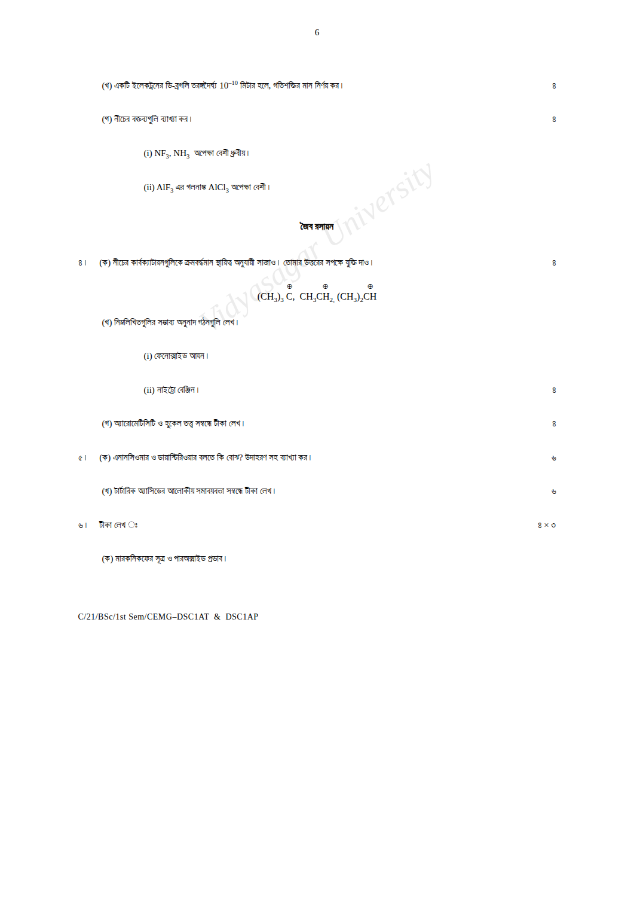6
Vidyasagar University
(খ) একটি ইলেকট্রনের ডি-ব্রগলি তরঙ্গদৈর্ঘ্য 10–10 মিটার হলে, গতিশক্তির মান নির্ণয় কর।
৪
(গ) নীচের বক্তব্যগুলি ব্যাখ্যা কর।
৪
(i) NF3, NH3 অপেক্ষা বেশী ধ্রুবীয়।
(ii) AlF3 এর গলনাঙ্ক AlCl3 অপেক্ষা বেশী।
জৈব রসায়ন
৪। (ক) নীচের কার্বক্যাটায়নগুলিকে ক্রমবর্দ্ধমান স্থায়িত্ব অনুযায়ী সাজাও। তোমার উত্তরের সপক্ষে যুক্তি দাও।
৪
(CH3)3 C, CH3CH2, (CH3)2CH
(খ) নিম্নলিখিতগুলির সম্ভাব্য অনুনাদ গঠনগুলি লেখ।
(i) ফেনোক্সাইড আয়ন।
(ii) নাইট্রো বেঞ্জিন।
৪
(গ) অ্যারোমেটিসিটি ও হুকেল তত্ত্ব সম্বন্ধে টীকা লেখ।
৪
৫। (ক) এনানসিওমার ও ডায়াস্টিরিওয়ার বলতে কি বোঝ? উদাহরণ সহ ব্যাখ্যা কর।
৬
(খ) টার্টারিক অ্যাসিডের আলোকীয় সমাবয়বতা সম্বন্ধে টীকা লেখ।
৬
৬। টীকা লেখ ঃ
৪ × ৩
(ক) মারকনিকফের সূত্র ও পারঅক্সাইড প্রভাব।
C/21/BSc/1st Sem/CEMG–DSC1AT & DSC1AP